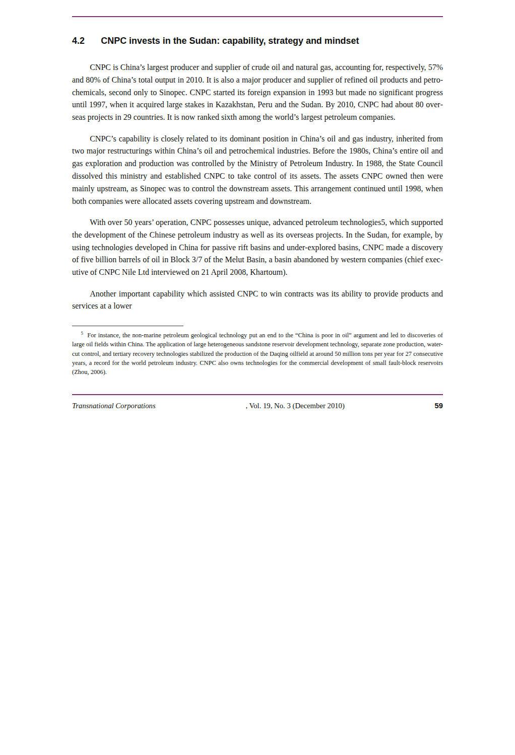4.2 CNPC invests in the Sudan: capability, strategy and mindset
CNPC is China’s largest producer and supplier of crude oil and natural gas, accounting for, respectively, 57% and 80% of China’s total output in 2010. It is also a major producer and supplier of refined oil products and petrochemicals, second only to Sinopec. CNPC started its foreign expansion in 1993 but made no significant progress until 1997, when it acquired large stakes in Kazakhstan, Peru and the Sudan. By 2010, CNPC had about 80 overseas projects in 29 countries. It is now ranked sixth among the world’s largest petroleum companies.
CNPC’s capability is closely related to its dominant position in China’s oil and gas industry, inherited from two major restructurings within China’s oil and petrochemical industries. Before the 1980s, China’s entire oil and gas exploration and production was controlled by the Ministry of Petroleum Industry. In 1988, the State Council dissolved this ministry and established CNPC to take control of its assets. The assets CNPC owned then were mainly upstream, as Sinopec was to control the downstream assets. This arrangement continued until 1998, when both companies were allocated assets covering upstream and downstream.
With over 50 years’ operation, CNPC possesses unique, advanced petroleum technologies5, which supported the development of the Chinese petroleum industry as well as its overseas projects. In the Sudan, for example, by using technologies developed in China for passive rift basins and under-explored basins, CNPC made a discovery of five billion barrels of oil in Block 3/7 of the Melut Basin, a basin abandoned by western companies (chief executive of CNPC Nile Ltd interviewed on 21 April 2008, Khartoum).
Another important capability which assisted CNPC to win contracts was its ability to provide products and services at a lower
5 For instance, the non-marine petroleum geological technology put an end to the “China is poor in oil” argument and led to discoveries of large oil fields within China. The application of large heterogeneous sandstone reservoir development technology, separate zone production, water-cut control, and tertiary recovery technologies stabilized the production of the Daqing oilfield at around 50 million tons per year for 27 consecutive years, a record for the world petroleum industry. CNPC also owns technologies for the commercial development of small fault-block reservoirs (Zhou, 2006).
Transnational Corporations, Vol. 19, No. 3 (December 2010) 59